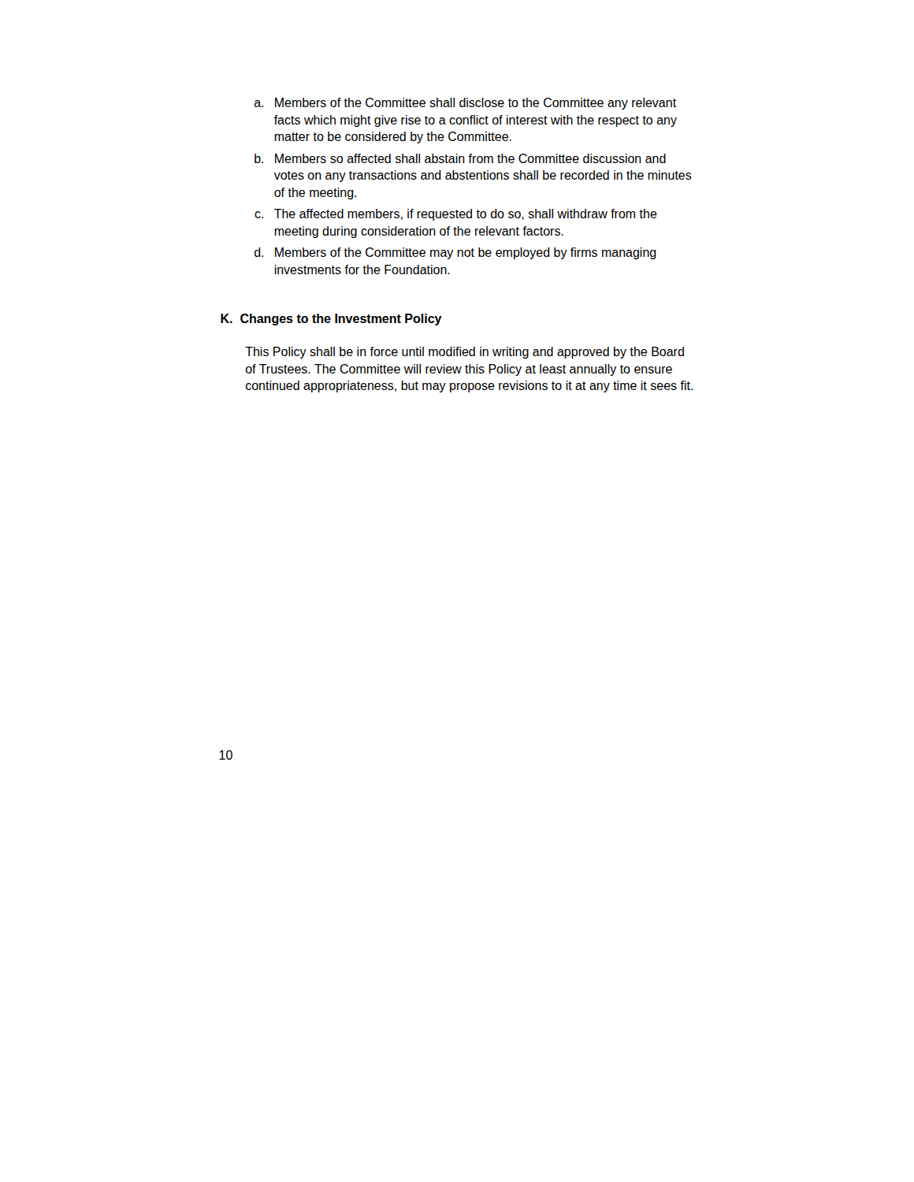Members of the Committee shall disclose to the Committee any relevant facts which might give rise to a conflict of interest with the respect to any matter to be considered by the Committee.
Members so affected shall abstain from the Committee discussion and votes on any transactions and abstentions shall be recorded in the minutes of the meeting.
The affected members, if requested to do so, shall withdraw from the meeting during consideration of the relevant factors.
Members of the Committee may not be employed by firms managing investments for the Foundation.
K. Changes to the Investment Policy
This Policy shall be in force until modified in writing and approved by the Board of Trustees. The Committee will review this Policy at least annually to ensure continued appropriateness, but may propose revisions to it at any time it sees fit.
10